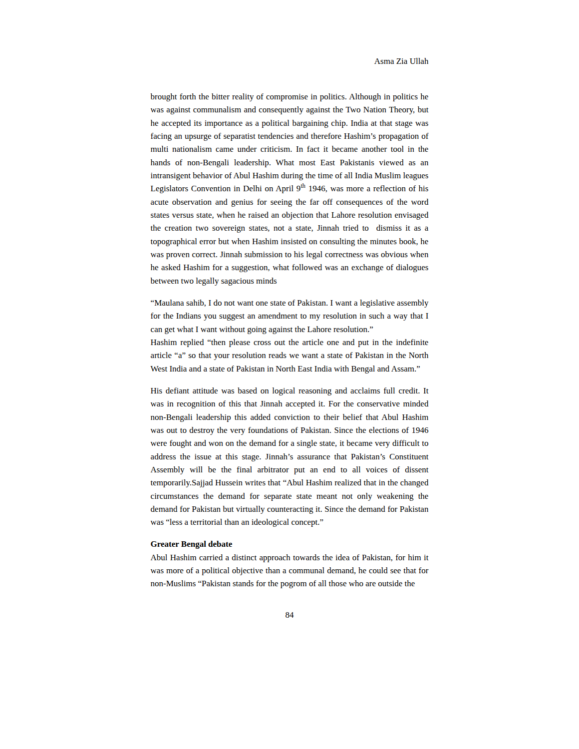Asma Zia Ullah
brought forth the bitter reality of compromise in politics. Although in politics he was against communalism and consequently against the Two Nation Theory, but he accepted its importance as a political bargaining chip. India at that stage was facing an upsurge of separatist tendencies and therefore Hashim’s propagation of multi nationalism came under criticism. In fact it became another tool in the hands of non-Bengali leadership. What most East Pakistanis viewed as an intransigent behavior of Abul Hashim during the time of all India Muslim leagues Legislators Convention in Delhi on April 9th 1946, was more a reflection of his acute observation and genius for seeing the far off consequences of the word states versus state, when he raised an objection that Lahore resolution envisaged the creation two sovereign states, not a state, Jinnah tried to dismiss it as a topographical error but when Hashim insisted on consulting the minutes book, he was proven correct. Jinnah submission to his legal correctness was obvious when he asked Hashim for a suggestion, what followed was an exchange of dialogues between two legally sagacious minds
“Maulana sahib, I do not want one state of Pakistan. I want a legislative assembly for the Indians you suggest an amendment to my resolution in such a way that I can get what I want without going against the Lahore resolution.”
Hashim replied “then please cross out the article one and put in the indefinite article “a” so that your resolution reads we want a state of Pakistan in the North West India and a state of Pakistan in North East India with Bengal and Assam.”
His defiant attitude was based on logical reasoning and acclaims full credit. It was in recognition of this that Jinnah accepted it. For the conservative minded non-Bengali leadership this added conviction to their belief that Abul Hashim was out to destroy the very foundations of Pakistan. Since the elections of 1946 were fought and won on the demand for a single state, it became very difficult to address the issue at this stage. Jinnah’s assurance that Pakistan’s Constituent Assembly will be the final arbitrator put an end to all voices of dissent temporarily.Sajjad Hussein writes that “Abul Hashim realized that in the changed circumstances the demand for separate state meant not only weakening the demand for Pakistan but virtually counteracting it. Since the demand for Pakistan was “less a territorial than an ideological concept.”
Greater Bengal debate
Abul Hashim carried a distinct approach towards the idea of Pakistan, for him it was more of a political objective than a communal demand, he could see that for non-Muslims “Pakistan stands for the pogrom of all those who are outside the
84